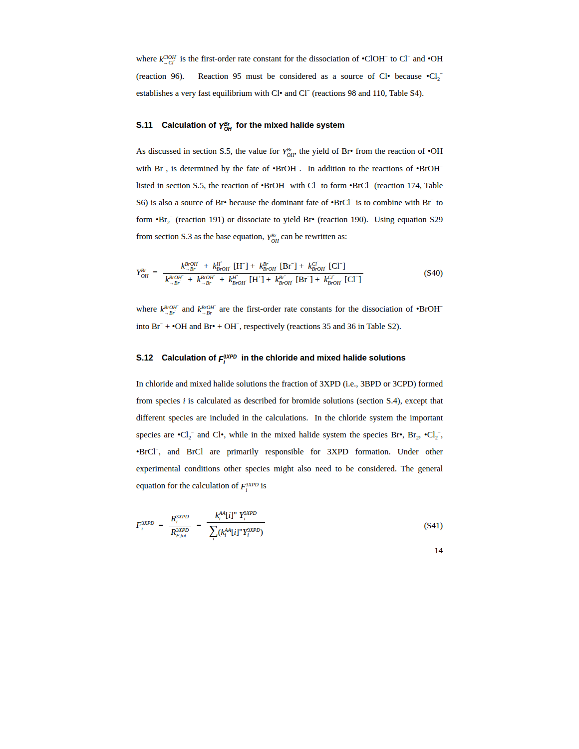where kClOH−→Cl− is the first-order rate constant for the dissociation of •ClOH− to Cl− and •OH (reaction 96). Reaction 95 must be considered as a source of Cl• because •Cl2− establishes a very fast equilibrium with Cl• and Cl− (reactions 98 and 110, Table S4).
S.11 Calculation of YBr OH for the mixed halide system
As discussed in section S.5, the value for YBr OH, the yield of Br• from the reaction of •OH with Br−, is determined by the fate of •BrOH−. In addition to the reactions of •BrOH− listed in section S.5, the reaction of •BrOH− with Cl− to form •BrCl− (reaction 174, Table S6) is also a source of Br• because the dominant fate of •BrCl− is to combine with Br− to form •Br2− (reaction 191) or dissociate to yield Br• (reaction 190). Using equation S29 from section S.3 as the base equation, YBr OH can be rewritten as:
YBr OH = kBrOH−→Br + kH+BrOH− [H−] + kBr−BrOH− [Br−] + kCl−BrOH− [Cl−] kBrOH−→Br− + kBrOH−→Br + kH+BrOH− [H+] + kBr−BrOH− [Br−] + kCl−BrOH− [Cl−]
(S40)
where kBrOH−→Br− and kBrOH−→Br are the first-order rate constants for the dissociation of •BrOH− into Br− + •OH and Br• + OH−, respectively (reactions 35 and 36 in Table S2).
S.12 Calculation of F 3XPD i in the chloride and mixed halide solutions
In chloride and mixed halide solutions the fraction of 3XPD (i.e., 3BPD or 3CPD) formed from species i is calculated as described for bromide solutions (section S.4), except that different species are included in the calculations. In the chloride system the important species are •Cl2− and Cl•, while in the mixed halide system the species Br•, Br2, •Cl2−, •BrCl−, and BrCl are primarily responsible for 3XPD formation. Under other experimental conditions other species might also need to be considered. The general equation for the calculation of F 3XPD i is
F 3XPD i = R 3XPD i R 3XPD F,tot = kAA i[i]" Y 3XPD i ∑i(kAA i[i]"Y 3XPD i)
(S41)
14